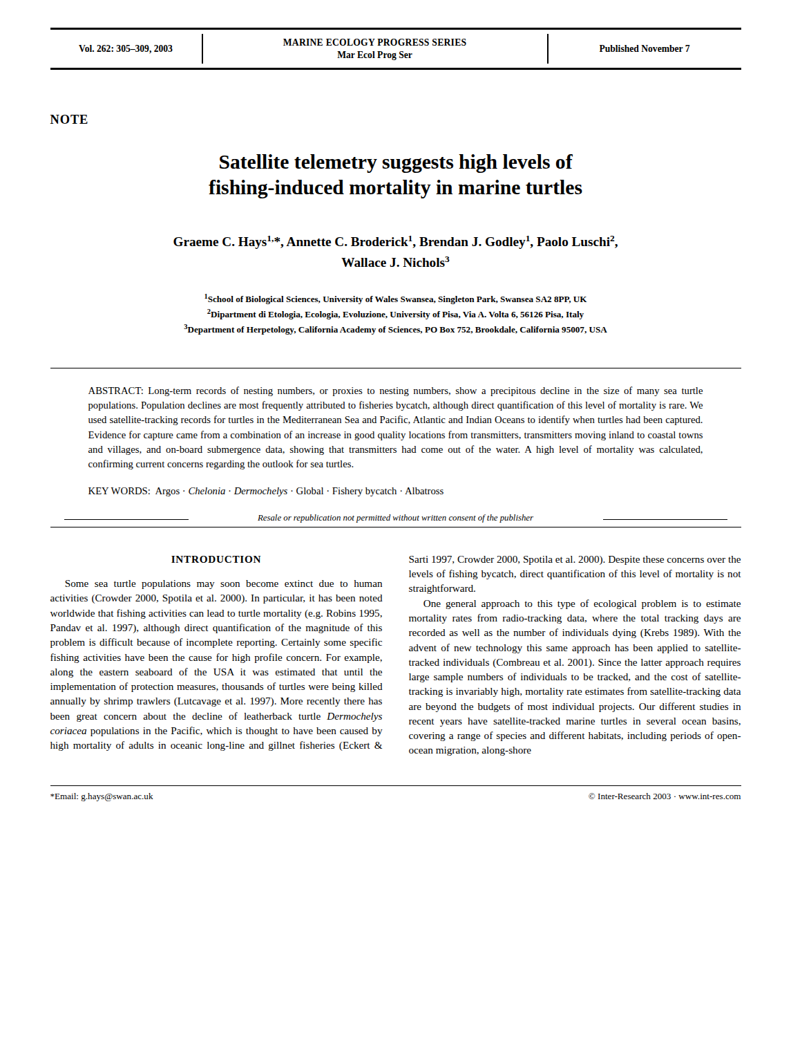| Vol. 262: 305–309, 2003 | MARINE ECOLOGY PROGRESS SERIES Mar Ecol Prog Ser | Published November 7 |
NOTE
Satellite telemetry suggests high levels of
fishing-induced mortality in marine turtles
Graeme C. Hays1,*, Annette C. Broderick1, Brendan J. Godley1, Paolo Luschi2,
Wallace J. Nichols3
1School of Biological Sciences, University of Wales Swansea, Singleton Park, Swansea SA2 8PP, UK
2Dipartment di Etologia, Ecologia, Evoluzione, University of Pisa, Via A. Volta 6, 56126 Pisa, Italy
3Department of Herpetology, California Academy of Sciences, PO Box 752, Brookdale, California 95007, USA
ABSTRACT: Long-term records of nesting numbers, or proxies to nesting numbers, show a precipitous decline in the size of many sea turtle populations. Population declines are most frequently attributed to fisheries bycatch, although direct quantification of this level of mortality is rare. We used satellite-tracking records for turtles in the Mediterranean Sea and Pacific, Atlantic and Indian Oceans to identify when turtles had been captured. Evidence for capture came from a combination of an increase in good quality locations from transmitters, transmitters moving inland to coastal towns and villages, and on-board submergence data, showing that transmitters had come out of the water. A high level of mortality was calculated, confirming current concerns regarding the outlook for sea turtles.
KEY WORDS: Argos · Chelonia · Dermochelys · Global · Fishery bycatch · Albatross
Resale or republication not permitted without written consent of the publisher
INTRODUCTION
Some sea turtle populations may soon become extinct due to human activities (Crowder 2000, Spotila et al. 2000). In particular, it has been noted worldwide that fishing activities can lead to turtle mortality (e.g. Robins 1995, Pandav et al. 1997), although direct quantification of the magnitude of this problem is difficult because of incomplete reporting. Certainly some specific fishing activities have been the cause for high profile concern. For example, along the eastern seaboard of the USA it was estimated that until the implementation of protection measures, thousands of turtles were being killed annually by shrimp trawlers (Lutcavage et al. 1997). More recently there has been great concern about the decline of leatherback turtle Dermochelys coriacea populations in the Pacific, which is thought to have been caused by high mortality of adults in oceanic long-line and gillnet fisheries (Eckert & Sarti 1997, Crowder 2000, Spotila et al. 2000). Despite these concerns over the levels of fishing bycatch, direct quantification of this level of mortality is not straightforward.
One general approach to this type of ecological problem is to estimate mortality rates from radio-tracking data, where the total tracking days are recorded as well as the number of individuals dying (Krebs 1989). With the advent of new technology this same approach has been applied to satellite-tracked individuals (Combreau et al. 2001). Since the latter approach requires large sample numbers of individuals to be tracked, and the cost of satellite-tracking is invariably high, mortality rate estimates from satellite-tracking data are beyond the budgets of most individual projects. Our different studies in recent years have satellite-tracked marine turtles in several ocean basins, covering a range of species and different habitats, including periods of open-ocean migration, along-shore
*Email: g.hays@swan.ac.uk © Inter-Research 2003 · www.int-res.com